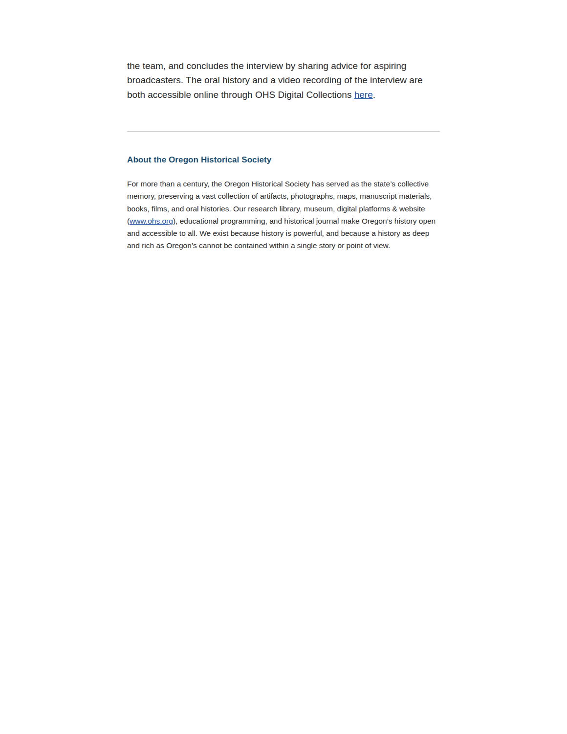the team, and concludes the interview by sharing advice for aspiring broadcasters. The oral history and a video recording of the interview are both accessible online through OHS Digital Collections here.
About the Oregon Historical Society
For more than a century, the Oregon Historical Society has served as the state’s collective memory, preserving a vast collection of artifacts, photographs, maps, manuscript materials, books, films, and oral histories. Our research library, museum, digital platforms & website (www.ohs.org), educational programming, and historical journal make Oregon’s history open and accessible to all. We exist because history is powerful, and because a history as deep and rich as Oregon’s cannot be contained within a single story or point of view.